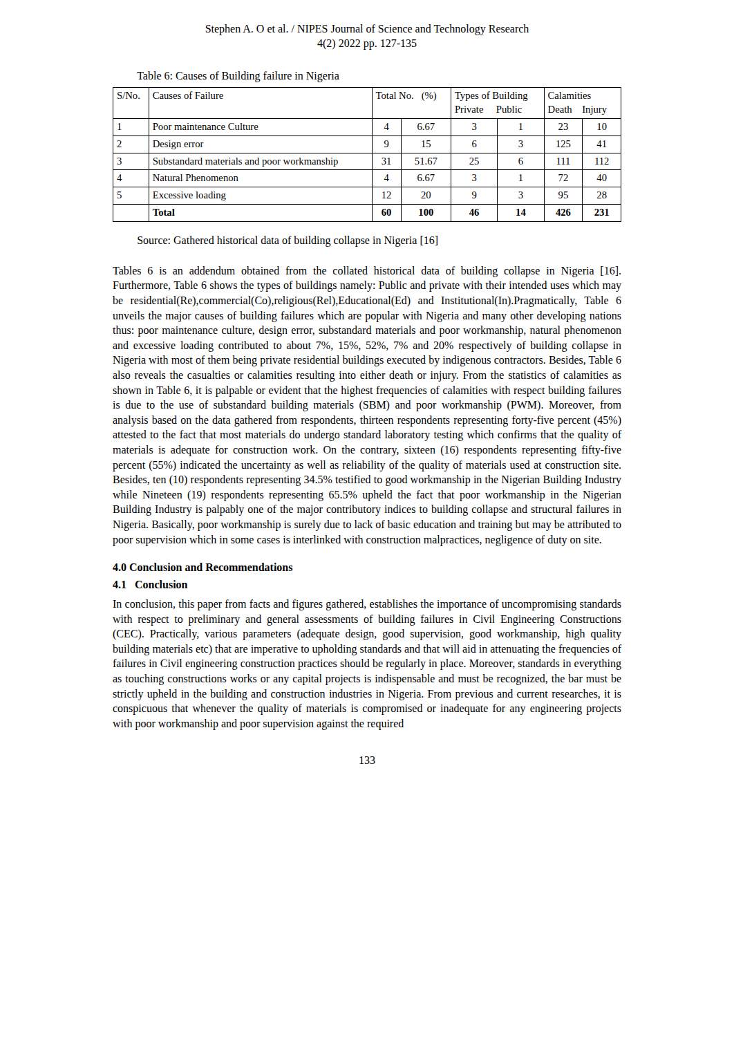Stephen A. O et al. / NIPES Journal of Science and Technology Research
4(2) 2022 pp. 127-135
Table 6: Causes of Building failure in Nigeria
| S/No. | Causes of Failure | Total No. (%) | Types of Building Private Public | Calamities Death Injury |
| --- | --- | --- | --- | --- |
| 1 | Poor maintenance Culture | 4 | 6.67 | 3 | 1 | 23 | 10 |
| 2 | Design error | 9 | 15 | 6 | 3 | 125 | 41 |
| 3 | Substandard materials and poor workmanship | 31 | 51.67 | 25 | 6 | 111 | 112 |
| 4 | Natural Phenomenon | 4 | 6.67 | 3 | 1 | 72 | 40 |
| 5 | Excessive loading | 12 | 20 | 9 | 3 | 95 | 28 |
| | Total | 60 | 100 | 46 | 14 | 426 | 231 |
Source: Gathered historical data of building collapse in Nigeria [16]
Tables 6 is an addendum obtained from the collated historical data of building collapse in Nigeria [16]. Furthermore, Table 6 shows the types of buildings namely: Public and private with their intended uses which may be residential(Re),commercial(Co),religious(Rel),Educational(Ed) and Institutional(In).Pragmatically, Table 6 unveils the major causes of building failures which are popular with Nigeria and many other developing nations thus: poor maintenance culture, design error, substandard materials and poor workmanship, natural phenomenon and excessive loading contributed to about 7%, 15%, 52%, 7% and 20% respectively of building collapse in Nigeria with most of them being private residential buildings executed by indigenous contractors. Besides, Table 6 also reveals the casualties or calamities resulting into either death or injury. From the statistics of calamities as shown in Table 6, it is palpable or evident that the highest frequencies of calamities with respect building failures is due to the use of substandard building materials (SBM) and poor workmanship (PWM). Moreover, from analysis based on the data gathered from respondents, thirteen respondents representing forty-five percent (45%) attested to the fact that most materials do undergo standard laboratory testing which confirms that the quality of materials is adequate for construction work. On the contrary, sixteen (16) respondents representing fifty-five percent (55%) indicated the uncertainty as well as reliability of the quality of materials used at construction site. Besides, ten (10) respondents representing 34.5% testified to good workmanship in the Nigerian Building Industry while Nineteen (19) respondents representing 65.5% upheld the fact that poor workmanship in the Nigerian Building Industry is palpably one of the major contributory indices to building collapse and structural failures in Nigeria. Basically, poor workmanship is surely due to lack of basic education and training but may be attributed to poor supervision which in some cases is interlinked with construction malpractices, negligence of duty on site.
4.0 Conclusion and Recommendations
4.1 Conclusion
In conclusion, this paper from facts and figures gathered, establishes the importance of uncompromising standards with respect to preliminary and general assessments of building failures in Civil Engineering Constructions (CEC). Practically, various parameters (adequate design, good supervision, good workmanship, high quality building materials etc) that are imperative to upholding standards and that will aid in attenuating the frequencies of failures in Civil engineering construction practices should be regularly in place. Moreover, standards in everything as touching constructions works or any capital projects is indispensable and must be recognized, the bar must be strictly upheld in the building and construction industries in Nigeria. From previous and current researches, it is conspicuous that whenever the quality of materials is compromised or inadequate for any engineering projects with poor workmanship and poor supervision against the required
133